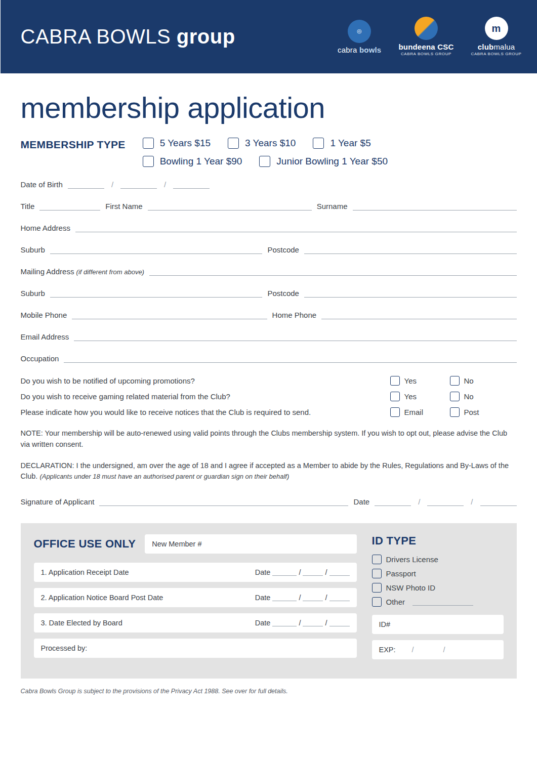CABRA BOWLS group
◎
cabra bowls
bundeena CSC
Cabra Bowls Group
m
clubmalua
Cabra Bowls Group
membership application
MEMBERSHIP TYPE
5 Years $15 3 Years $10 1 Year $5 Bowling 1 Year $90 Junior Bowling 1 Year $50
Date of Birth / /
Title First Name Surname
Home Address
Suburb Postcode
Mailing Address (if different from above)
Suburb Postcode
Mobile Phone Home Phone
Email Address
Occupation
Do you wish to be notified of upcoming promotions? Yes No
Do you wish to receive gaming related material from the Club? Yes No
Please indicate how you would like to receive notices that the Club is required to send. Email Post
NOTE: Your membership will be auto-renewed using valid points through the Clubs membership system. If you wish to opt out, please advise the Club via written consent.
DECLARATION: I the undersigned, am over the age of 18 and I agree if accepted as a Member to abide by the Rules, Regulations and By-Laws of the Club. (Applicants under 18 must have an authorised parent or guardian sign on their behalf)
Signature of Applicant Date / /
OFFICE USE ONLY
New Member #
1. Application Receipt Date Date / /
2. Application Notice Board Post Date Date / /
3. Date Elected by Board Date / /
Processed by:
ID TYPE
Drivers License Passport NSW Photo ID Other
ID#
EXP://
Cabra Bowls Group is subject to the provisions of the Privacy Act 1988. See over for full details.